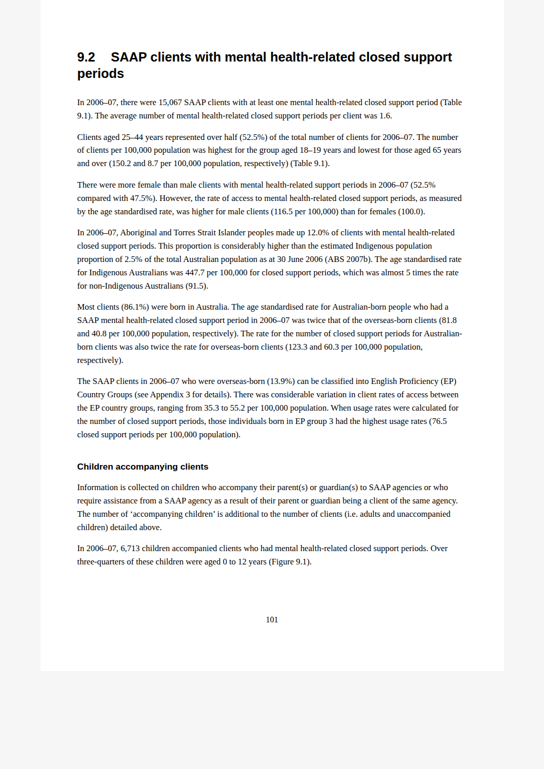9.2 SAAP clients with mental health-related closed support periods
In 2006–07, there were 15,067 SAAP clients with at least one mental health-related closed support period (Table 9.1). The average number of mental health-related closed support periods per client was 1.6.
Clients aged 25–44 years represented over half (52.5%) of the total number of clients for 2006–07. The number of clients per 100,000 population was highest for the group aged 18–19 years and lowest for those aged 65 years and over (150.2 and 8.7 per 100,000 population, respectively) (Table 9.1).
There were more female than male clients with mental health-related support periods in 2006–07 (52.5% compared with 47.5%). However, the rate of access to mental health-related closed support periods, as measured by the age standardised rate, was higher for male clients (116.5 per 100,000) than for females (100.0).
In 2006–07, Aboriginal and Torres Strait Islander peoples made up 12.0% of clients with mental health-related closed support periods. This proportion is considerably higher than the estimated Indigenous population proportion of 2.5% of the total Australian population as at 30 June 2006 (ABS 2007b). The age standardised rate for Indigenous Australians was 447.7 per 100,000 for closed support periods, which was almost 5 times the rate for non-Indigenous Australians (91.5).
Most clients (86.1%) were born in Australia. The age standardised rate for Australian-born people who had a SAAP mental health-related closed support period in 2006–07 was twice that of the overseas-born clients (81.8 and 40.8 per 100,000 population, respectively). The rate for the number of closed support periods for Australian-born clients was also twice the rate for overseas-born clients (123.3 and 60.3 per 100,000 population, respectively).
The SAAP clients in 2006–07 who were overseas-born (13.9%) can be classified into English Proficiency (EP) Country Groups (see Appendix 3 for details). There was considerable variation in client rates of access between the EP country groups, ranging from 35.3 to 55.2 per 100,000 population. When usage rates were calculated for the number of closed support periods, those individuals born in EP group 3 had the highest usage rates (76.5 closed support periods per 100,000 population).
Children accompanying clients
Information is collected on children who accompany their parent(s) or guardian(s) to SAAP agencies or who require assistance from a SAAP agency as a result of their parent or guardian being a client of the same agency. The number of ‘accompanying children’ is additional to the number of clients (i.e. adults and unaccompanied children) detailed above.
In 2006–07, 6,713 children accompanied clients who had mental health-related closed support periods. Over three-quarters of these children were aged 0 to 12 years (Figure 9.1).
101